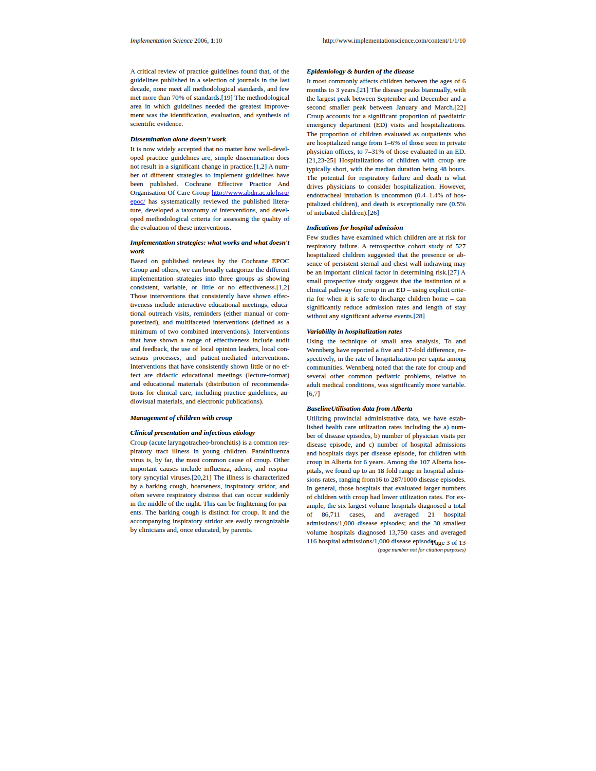Implementation Science 2006, 1:10
http://www.implementationscience.com/content/1/1/10
A critical review of practice guidelines found that, of the guidelines published in a selection of journals in the last decade, none meet all methodological standards, and few met more than 70% of standards.[19] The methodological area in which guidelines needed the greatest improvement was the identification, evaluation, and synthesis of scientific evidence.
Dissemination alone doesn't work
It is now widely accepted that no matter how well-developed practice guidelines are, simple dissemination does not result in a significant change in practice.[1,2] A number of different strategies to implement guidelines have been published. Cochrane Effective Practice And Organisation Of Care Group http://www.abdn.ac.uk/hsru/epoc/ has systematically reviewed the published literature, developed a taxonomy of interventions, and developed methodological criteria for assessing the quality of the evaluation of these interventions.
Implementation strategies: what works and what doesn't work
Based on published reviews by the Cochrane EPOC Group and others, we can broadly categorize the different implementation strategies into three groups as showing consistent, variable, or little or no effectiveness.[1,2] Those interventions that consistently have shown effectiveness include interactive educational meetings, educational outreach visits, reminders (either manual or computerized), and multifaceted interventions (defined as a minimum of two combined interventions). Interventions that have shown a range of effectiveness include audit and feedback, the use of local opinion leaders, local consensus processes, and patient-mediated interventions. Interventions that have consistently shown little or no effect are didactic educational meetings (lecture-format) and educational materials (distribution of recommendations for clinical care, including practice guidelines, audiovisual materials, and electronic publications).
Management of children with croup
Clinical presentation and infectious etiology
Croup (acute laryngotracheo-bronchitis) is a common respiratory tract illness in young children. Parainfluenza virus is, by far, the most common cause of croup. Other important causes include influenza, adeno, and respiratory syncytial viruses.[20,21] The illness is characterized by a barking cough, hoarseness, inspiratory stridor, and often severe respiratory distress that can occur suddenly in the middle of the night. This can be frightening for parents. The barking cough is distinct for croup. It and the accompanying inspiratory stridor are easily recognizable by clinicians and, once educated, by parents.
Epidemiology & burden of the disease
It most commonly affects children between the ages of 6 months to 3 years.[21] The disease peaks biannually, with the largest peak between September and December and a second smaller peak between January and March.[22] Croup accounts for a significant proportion of paediatric emergency department (ED) visits and hospitalizations. The proportion of children evaluated as outpatients who are hospitalized range from 1–6% of those seen in private physician offices, to 7–31% of those evaluated in an ED.[21,23-25] Hospitalizations of children with croup are typically short, with the median duration being 48 hours. The potential for respiratory failure and death is what drives physicians to consider hospitalization. However, endotracheal intubation is uncommon (0.4–1.4% of hospitalized children), and death is exceptionally rare (0.5% of intubated children).[26]
Indications for hospital admission
Few studies have examined which children are at risk for respiratory failure. A retrospective cohort study of 527 hospitalized children suggested that the presence or absence of persistent sternal and chest wall indrawing may be an important clinical factor in determining risk.[27] A small prospective study suggests that the institution of a clinical pathway for croup in an ED – using explicit criteria for when it is safe to discharge children home – can significantly reduce admission rates and length of stay without any significant adverse events.[28]
Variability in hospitalization rates
Using the technique of small area analysis, To and Wennberg have reported a five and 17-fold difference, respectively, in the rate of hospitalization per capita among communities. Wennberg noted that the rate for croup and several other common pediatric problems, relative to adult medical conditions, was significantly more variable.[6,7]
BaselineUtilisation data from Alberta
Utilizing provincial administrative data, we have established health care utilization rates including the a) number of disease episodes, b) number of physician visits per disease episode, and c) number of hospital admissions and hospitals days per disease episode, for children with croup in Alberta for 6 years. Among the 107 Alberta hospitals, we found up to an 18 fold range in hospital admissions rates, ranging from16 to 287/1000 disease episodes. In general, those hospitals that evaluated larger numbers of children with croup had lower utilization rates. For example, the six largest volume hospitals diagnosed a total of 86,711 cases, and averaged 21 hospital admissions/1,000 disease episodes; and the 30 smallest volume hospitals diagnosed 13,750 cases and averaged 116 hospital admissions/1,000 disease episodes.
Page 3 of 13
(page number not for citation purposes)